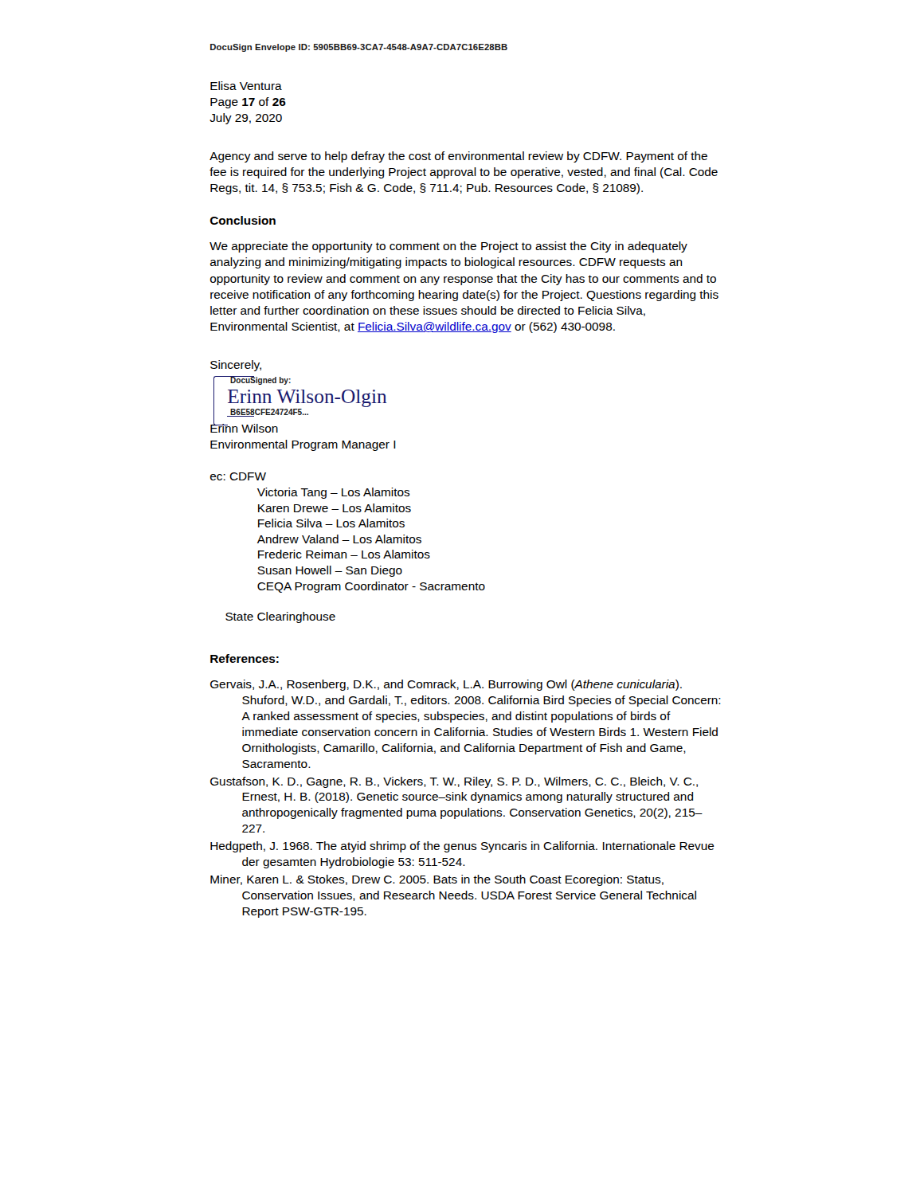DocuSign Envelope ID: 5905BB69-3CA7-4548-A9A7-CDA7C16E28BB
Elisa Ventura
Page 17 of 26
July 29, 2020
Agency and serve to help defray the cost of environmental review by CDFW. Payment of the fee is required for the underlying Project approval to be operative, vested, and final (Cal. Code Regs, tit. 14, § 753.5; Fish & G. Code, § 711.4; Pub. Resources Code, § 21089).
Conclusion
We appreciate the opportunity to comment on the Project to assist the City in adequately analyzing and minimizing/mitigating impacts to biological resources. CDFW requests an opportunity to review and comment on any response that the City has to our comments and to receive notification of any forthcoming hearing date(s) for the Project. Questions regarding this letter and further coordination on these issues should be directed to Felicia Silva, Environmental Scientist, at Felicia.Silva@wildlife.ca.gov or (562) 430-0098.
Sincerely,
DocuSigned by:
Erinn Wilson-Olgin
B6E58CFE24724F5...
Erinn Wilson
Environmental Program Manager I
ec: CDFW
Victoria Tang – Los Alamitos
Karen Drewe – Los Alamitos
Felicia Silva – Los Alamitos
Andrew Valand – Los Alamitos
Frederic Reiman – Los Alamitos
Susan Howell – San Diego
CEQA Program Coordinator - Sacramento
State Clearinghouse
References:
Gervais, J.A., Rosenberg, D.K., and Comrack, L.A. Burrowing Owl (Athene cunicularia). Shuford, W.D., and Gardali, T., editors. 2008. California Bird Species of Special Concern: A ranked assessment of species, subspecies, and distint populations of birds of immediate conservation concern in California. Studies of Western Birds 1. Western Field Ornithologists, Camarillo, California, and California Department of Fish and Game, Sacramento.
Gustafson, K. D., Gagne, R. B., Vickers, T. W., Riley, S. P. D., Wilmers, C. C., Bleich, V. C., Ernest, H. B. (2018). Genetic source–sink dynamics among naturally structured and anthropogenically fragmented puma populations. Conservation Genetics, 20(2), 215–227.
Hedgpeth, J. 1968. The atyid shrimp of the genus Syncaris in California. Internationale Revue der gesamten Hydrobiologie 53: 511-524.
Miner, Karen L. & Stokes, Drew C. 2005. Bats in the South Coast Ecoregion: Status, Conservation Issues, and Research Needs. USDA Forest Service General Technical Report PSW-GTR-195.